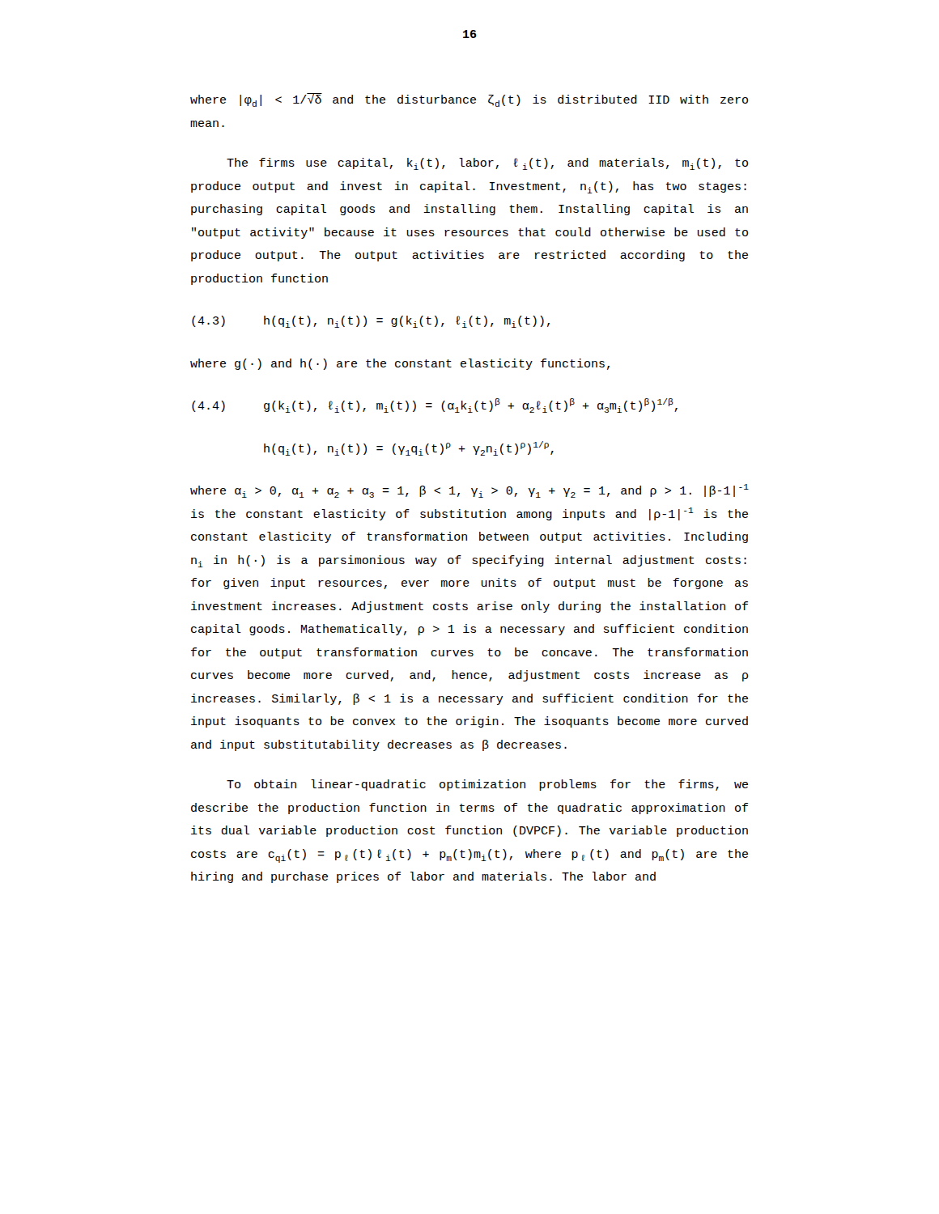16
where |φd| < 1/√δ and the disturbance ζd(t) is distributed IID with zero mean.
The firms use capital, ki(t), labor, ℓi(t), and materials, mi(t), to produce output and invest in capital. Investment, ni(t), has two stages: purchasing capital goods and installing them. Installing capital is an "output activity" because it uses resources that could otherwise be used to produce output. The output activities are restricted according to the production function
(4.3) h(qi(t), ni(t)) = g(ki(t), ℓi(t), mi(t)),
where g(·) and h(·) are the constant elasticity functions,
(4.4) g(ki(t), ℓi(t), mi(t)) = (α1ki(t)β + α2ℓi(t)β + α3mi(t)β)1/β,
h(qi(t), ni(t)) = (γ1qi(t)ρ + γ2ni(t)ρ)1/ρ,
where αi > 0, α1 + α2 + α3 = 1, β < 1, γi > 0, γ1 + γ2 = 1, and ρ > 1. |β-1|-1 is the constant elasticity of substitution among inputs and |ρ-1|-1 is the constant elasticity of transformation between output activities. Including ni in h(·) is a parsimonious way of specifying internal adjustment costs: for given input resources, ever more units of output must be forgone as investment increases. Adjustment costs arise only during the installation of capital goods. Mathematically, ρ > 1 is a necessary and sufficient condition for the output transformation curves to be concave. The transformation curves become more curved, and, hence, adjustment costs increase as ρ increases. Similarly, β < 1 is a necessary and sufficient condition for the input isoquants to be convex to the origin. The isoquants become more curved and input substitutability decreases as β decreases.
To obtain linear-quadratic optimization problems for the firms, we describe the production function in terms of the quadratic approximation of its dual variable production cost function (DVPCF). The variable production costs are cqi(t) = pℓ(t)ℓi(t) + pm(t)mi(t), where pℓ(t) and pm(t) are the hiring and purchase prices of labor and materials. The labor and